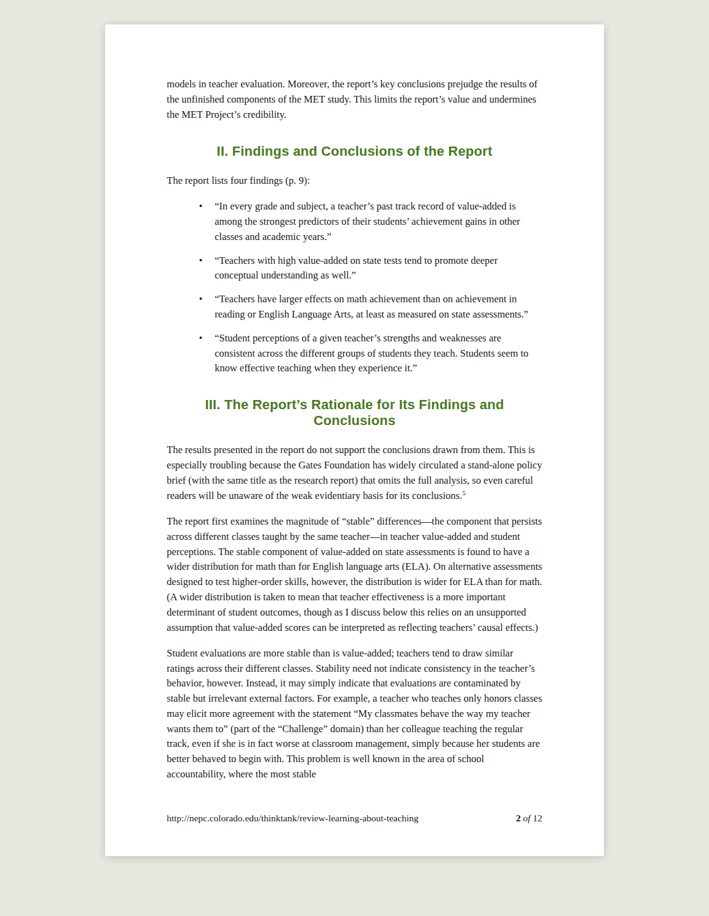models in teacher evaluation. Moreover, the report’s key conclusions prejudge the results of the unfinished components of the MET study. This limits the report’s value and undermines the MET Project’s credibility.
II. Findings and Conclusions of the Report
The report lists four findings (p. 9):
“In every grade and subject, a teacher’s past track record of value-added is among the strongest predictors of their students’ achievement gains in other classes and academic years.”
“Teachers with high value-added on state tests tend to promote deeper conceptual understanding as well.”
“Teachers have larger effects on math achievement than on achievement in reading or English Language Arts, at least as measured on state assessments.”
“Student perceptions of a given teacher’s strengths and weaknesses are consistent across the different groups of students they teach. Students seem to know effective teaching when they experience it.”
III. The Report’s Rationale for Its Findings and Conclusions
The results presented in the report do not support the conclusions drawn from them. This is especially troubling because the Gates Foundation has widely circulated a stand-alone policy brief (with the same title as the research report) that omits the full analysis, so even careful readers will be unaware of the weak evidentiary basis for its conclusions.5
The report first examines the magnitude of “stable” differences—the component that persists across different classes taught by the same teacher—in teacher value-added and student perceptions. The stable component of value-added on state assessments is found to have a wider distribution for math than for English language arts (ELA). On alternative assessments designed to test higher-order skills, however, the distribution is wider for ELA than for math. (A wider distribution is taken to mean that teacher effectiveness is a more important determinant of student outcomes, though as I discuss below this relies on an unsupported assumption that value-added scores can be interpreted as reflecting teachers’ causal effects.)
Student evaluations are more stable than is value-added; teachers tend to draw similar ratings across their different classes. Stability need not indicate consistency in the teacher’s behavior, however. Instead, it may simply indicate that evaluations are contaminated by stable but irrelevant external factors. For example, a teacher who teaches only honors classes may elicit more agreement with the statement “My classmates behave the way my teacher wants them to” (part of the “Challenge” domain) than her colleague teaching the regular track, even if she is in fact worse at classroom management, simply because her students are better behaved to begin with. This problem is well known in the area of school accountability, where the most stable
http://nepc.colorado.edu/thinktank/review-learning-about-teaching 2 of 12